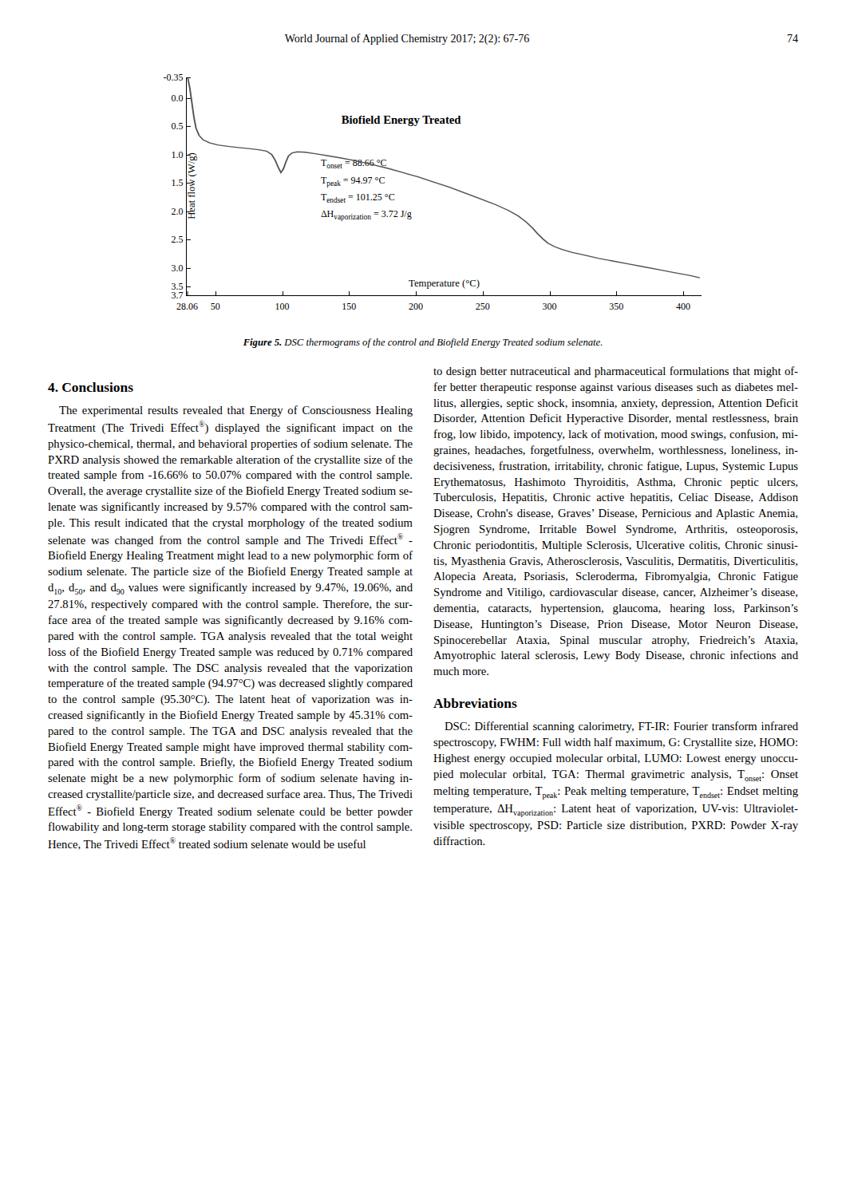World Journal of Applied Chemistry 2017; 2(2): 67-76
74
Heat flow (W/g)
-0.35
0.0
0.5
1.0
1.5
2.0
2.5
3.0
3.5
3.7
28.06
50
100
150
200
250
300
350
400
Biofield Energy Treated
Tonset = 88.66 °C
Tpeak = 94.97 °C
Tendset = 101.25 °C
ΔHvaporization = 3.72 J/g
Temperature (°C)
Figure 5. DSC thermograms of the control and Biofield Energy Treated sodium selenate.
4. Conclusions
The experimental results revealed that Energy of Consciousness Healing Treatment (The Trivedi Effect®) displayed the significant impact on the physico-chemical, thermal, and behavioral properties of sodium selenate. The PXRD analysis showed the remarkable alteration of the crystallite size of the treated sample from -16.66% to 50.07% compared with the control sample. Overall, the average crystallite size of the Biofield Energy Treated sodium selenate was significantly increased by 9.57% compared with the control sample. This result indicated that the crystal morphology of the treated sodium selenate was changed from the control sample and The Trivedi Effect® - Biofield Energy Healing Treatment might lead to a new polymorphic form of sodium selenate. The particle size of the Biofield Energy Treated sample at d10, d50, and d90 values were significantly increased by 9.47%, 19.06%, and 27.81%, respectively compared with the control sample. Therefore, the surface area of the treated sample was significantly decreased by 9.16% compared with the control sample. TGA analysis revealed that the total weight loss of the Biofield Energy Treated sample was reduced by 0.71% compared with the control sample. The DSC analysis revealed that the vaporization temperature of the treated sample (94.97°C) was decreased slightly compared to the control sample (95.30°C). The latent heat of vaporization was increased significantly in the Biofield Energy Treated sample by 45.31% compared to the control sample. The TGA and DSC analysis revealed that the Biofield Energy Treated sample might have improved thermal stability compared with the control sample. Briefly, the Biofield Energy Treated sodium selenate might be a new polymorphic form of sodium selenate having increased crystallite/particle size, and decreased surface area. Thus, The Trivedi Effect® - Biofield Energy Treated sodium selenate could be better powder flowability and long-term storage stability compared with the control sample. Hence, The Trivedi Effect® treated sodium selenate would be useful
to design better nutraceutical and pharmaceutical formulations that might offer better therapeutic response against various diseases such as diabetes mellitus, allergies, septic shock, insomnia, anxiety, depression, Attention Deficit Disorder, Attention Deficit Hyperactive Disorder, mental restlessness, brain frog, low libido, impotency, lack of motivation, mood swings, confusion, migraines, headaches, forgetfulness, overwhelm, worthlessness, loneliness, indecisiveness, frustration, irritability, chronic fatigue, Lupus, Systemic Lupus Erythematosus, Hashimoto Thyroiditis, Asthma, Chronic peptic ulcers, Tuberculosis, Hepatitis, Chronic active hepatitis, Celiac Disease, Addison Disease, Crohn's disease, Graves’ Disease, Pernicious and Aplastic Anemia, Sjogren Syndrome, Irritable Bowel Syndrome, Arthritis, osteoporosis, Chronic periodontitis, Multiple Sclerosis, Ulcerative colitis, Chronic sinusitis, Myasthenia Gravis, Atherosclerosis, Vasculitis, Dermatitis, Diverticulitis, Alopecia Areata, Psoriasis, Scleroderma, Fibromyalgia, Chronic Fatigue Syndrome and Vitiligo, cardiovascular disease, cancer, Alzheimer’s disease, dementia, cataracts, hypertension, glaucoma, hearing loss, Parkinson’s Disease, Huntington’s Disease, Prion Disease, Motor Neuron Disease, Spinocerebellar Ataxia, Spinal muscular atrophy, Friedreich’s Ataxia, Amyotrophic lateral sclerosis, Lewy Body Disease, chronic infections and much more.
Abbreviations
DSC: Differential scanning calorimetry, FT-IR: Fourier transform infrared spectroscopy, FWHM: Full width half maximum, G: Crystallite size, HOMO: Highest energy occupied molecular orbital, LUMO: Lowest energy unoccupied molecular orbital, TGA: Thermal gravimetric analysis, Tonset: Onset melting temperature, Tpeak: Peak melting temperature, Tendset: Endset melting temperature, ΔHvaporization: Latent heat of vaporization, UV-vis: Ultraviolet-visible spectroscopy, PSD: Particle size distribution, PXRD: Powder X-ray diffraction.